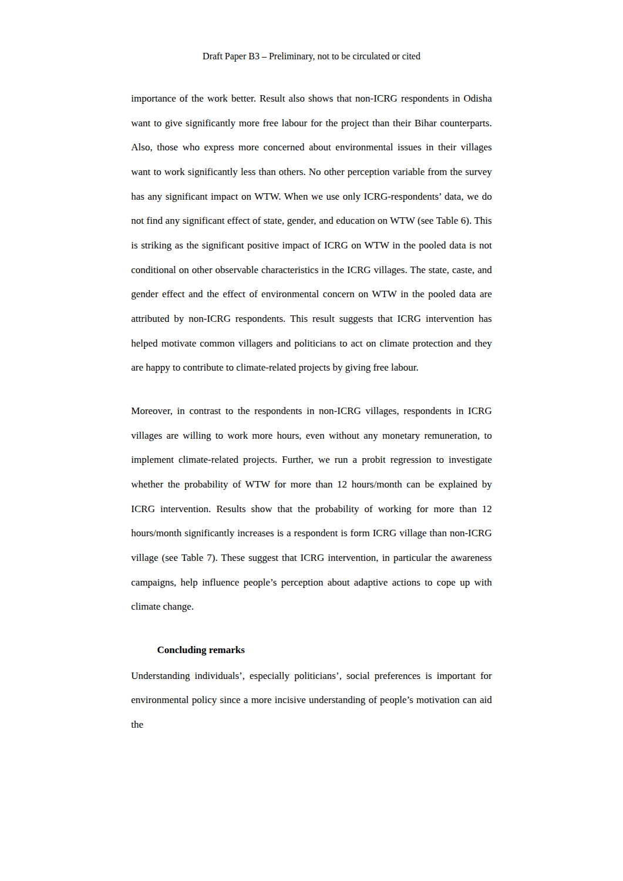Draft Paper B3 – Preliminary, not to be circulated or cited
importance of the work better. Result also shows that non-ICRG respondents in Odisha want to give significantly more free labour for the project than their Bihar counterparts. Also, those who express more concerned about environmental issues in their villages want to work significantly less than others. No other perception variable from the survey has any significant impact on WTW. When we use only ICRG-respondents’ data, we do not find any significant effect of state, gender, and education on WTW (see Table 6). This is striking as the significant positive impact of ICRG on WTW in the pooled data is not conditional on other observable characteristics in the ICRG villages. The state, caste, and gender effect and the effect of environmental concern on WTW in the pooled data are attributed by non-ICRG respondents. This result suggests that ICRG intervention has helped motivate common villagers and politicians to act on climate protection and they are happy to contribute to climate-related projects by giving free labour.
Moreover, in contrast to the respondents in non-ICRG villages, respondents in ICRG villages are willing to work more hours, even without any monetary remuneration, to implement climate-related projects. Further, we run a probit regression to investigate whether the probability of WTW for more than 12 hours/month can be explained by ICRG intervention. Results show that the probability of working for more than 12 hours/month significantly increases is a respondent is form ICRG village than non-ICRG village (see Table 7). These suggest that ICRG intervention, in particular the awareness campaigns, help influence people’s perception about adaptive actions to cope up with climate change.
Concluding remarks
Understanding individuals’, especially politicians’, social preferences is important for environmental policy since a more incisive understanding of people’s motivation can aid the